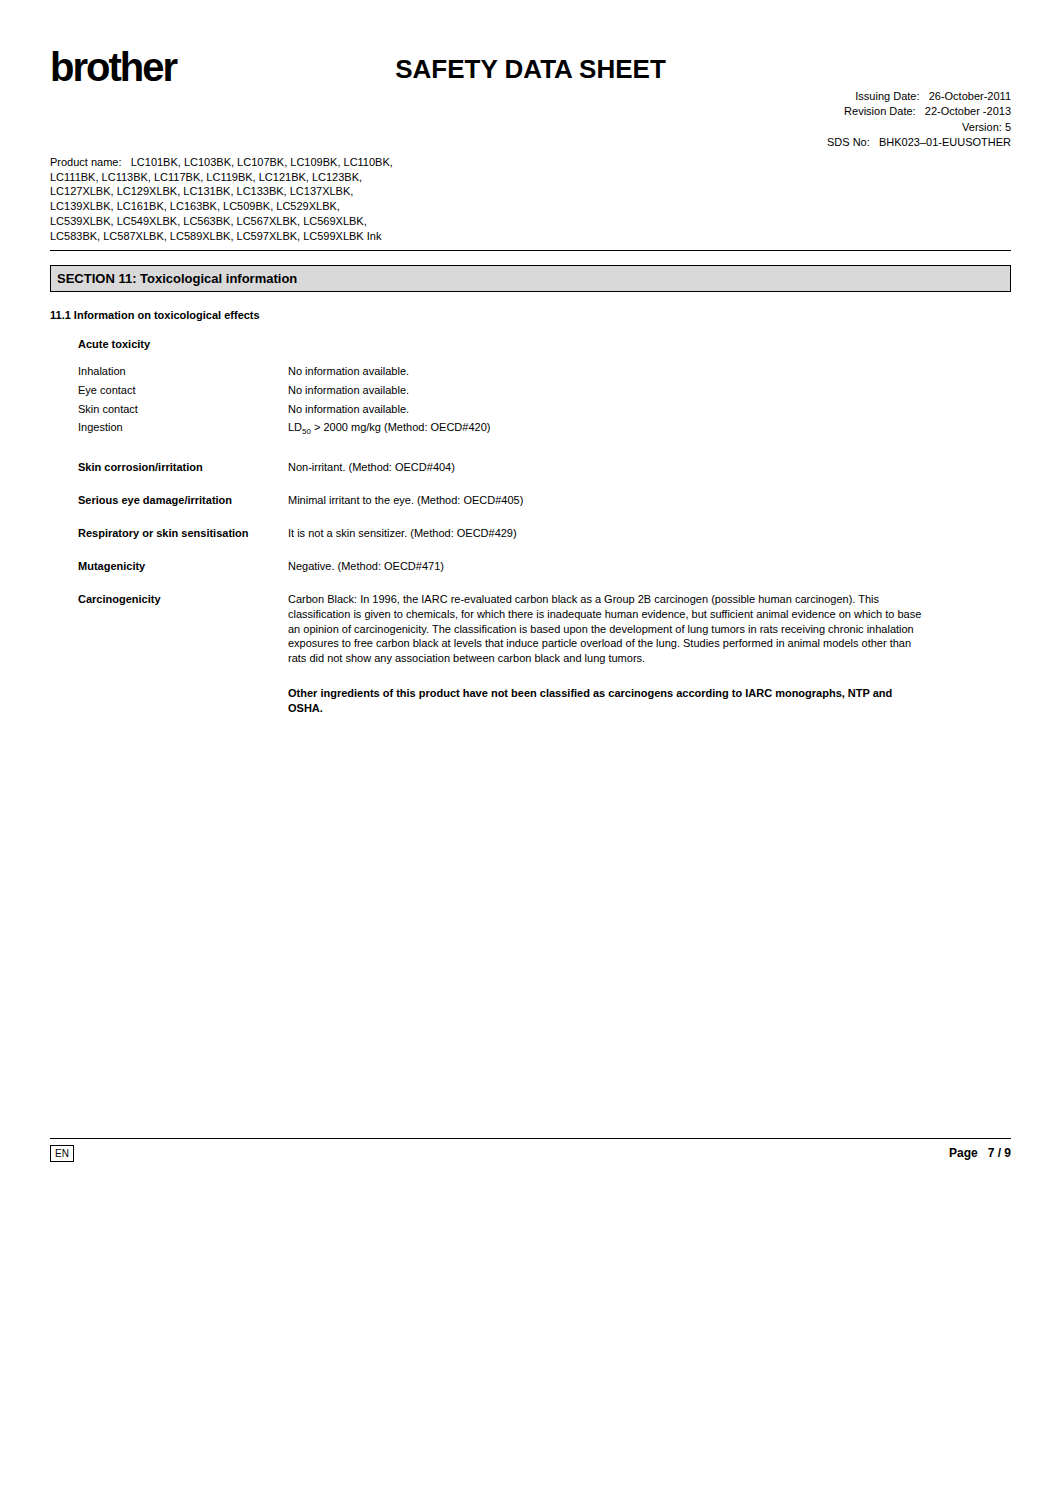brother
SAFETY DATA SHEET
Issuing Date: 26-October-2011
Revision Date: 22-October -2013
Version: 5
SDS No: BHK023–01-EUUSOTHER
Product name: LC101BK, LC103BK, LC107BK, LC109BK, LC110BK,
LC111BK, LC113BK, LC117BK, LC119BK, LC121BK, LC123BK,
LC127XLBK, LC129XLBK, LC131BK, LC133BK, LC137XLBK,
LC139XLBK, LC161BK, LC163BK, LC509BK, LC529XLBK,
LC539XLBK, LC549XLBK, LC563BK, LC567XLBK, LC569XLBK,
LC583BK, LC587XLBK, LC589XLBK, LC597XLBK, LC599XLBK Ink
SECTION 11: Toxicological information
11.1 Information on toxicological effects
Acute toxicity
| Inhalation | No information available. |
| Eye contact | No information available. |
| Skin contact | No information available. |
| Ingestion | LD 50 > 2000 mg/kg (Method: OECD#420) |
| Skin corrosion/irritation | Non-irritant. (Method: OECD#404) |
| Serious eye damage/irritation | Minimal irritant to the eye. (Method: OECD#405) |
| Respiratory or skin sensitisation | It is not a skin sensitizer. (Method: OECD#429) |
| Mutagenicity | Negative. (Method: OECD#471) |
| Carcinogenicity | Carbon Black: In 1996, the IARC re-evaluated carbon black as a Group 2B carcinogen (possible human carcinogen). This classification is given to chemicals, for which there is inadequate human evidence, but sufficient animal evidence on which to base an opinion of carcinogenicity. The classification is based upon the development of lung tumors in rats receiving chronic inhalation exposures to free carbon black at levels that induce particle overload of the lung. Studies performed in animal models other than rats did not show any association between carbon black and lung tumors. |
| | Other ingredients of this product have not been classified as carcinogens according to IARC monographs, NTP and OSHA. |
EN Page 7 / 9